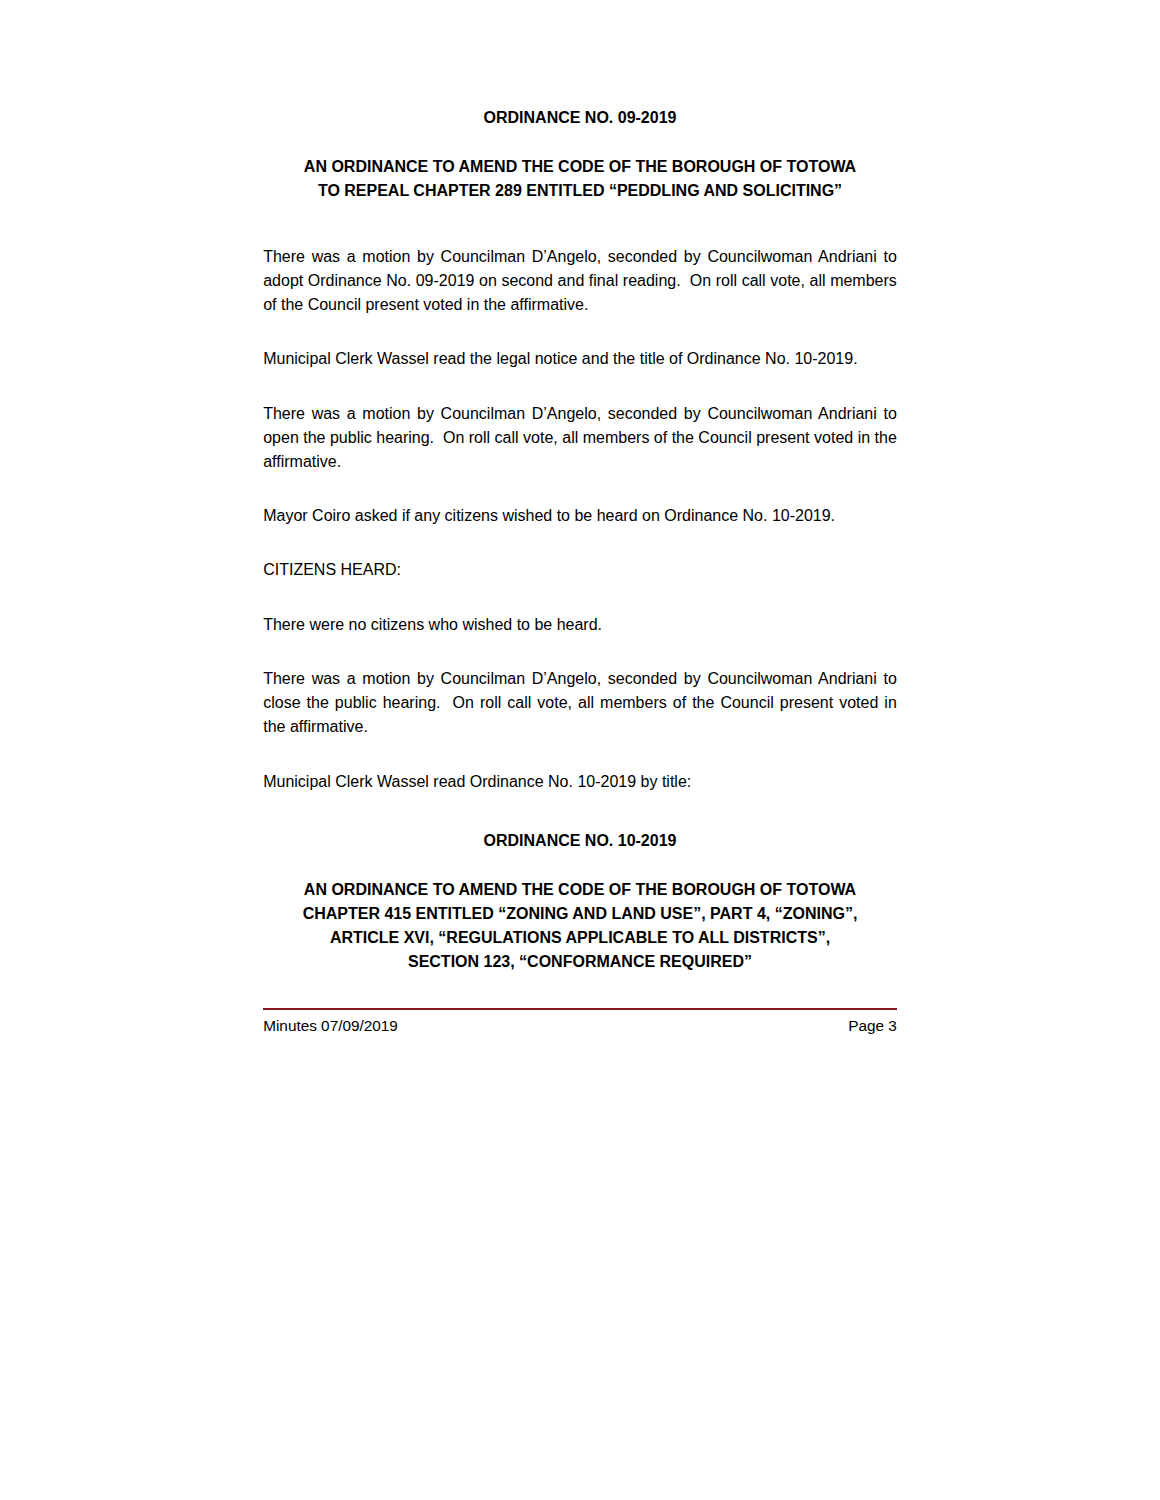ORDINANCE NO. 09-2019
AN ORDINANCE TO AMEND THE CODE OF THE BOROUGH OF TOTOWA
TO REPEAL CHAPTER 289 ENTITLED “PEDDLING AND SOLICITING”
There was a motion by Councilman D’Angelo, seconded by Councilwoman Andriani to adopt Ordinance No. 09-2019 on second and final reading. On roll call vote, all members of the Council present voted in the affirmative.
Municipal Clerk Wassel read the legal notice and the title of Ordinance No. 10-2019.
There was a motion by Councilman D’Angelo, seconded by Councilwoman Andriani to open the public hearing. On roll call vote, all members of the Council present voted in the affirmative.
Mayor Coiro asked if any citizens wished to be heard on Ordinance No. 10-2019.
CITIZENS HEARD:
There were no citizens who wished to be heard.
There was a motion by Councilman D’Angelo, seconded by Councilwoman Andriani to close the public hearing. On roll call vote, all members of the Council present voted in the affirmative.
Municipal Clerk Wassel read Ordinance No. 10-2019 by title:
ORDINANCE NO. 10-2019
AN ORDINANCE TO AMEND THE CODE OF THE BOROUGH OF TOTOWA
CHAPTER 415 ENTITLED “ZONING AND LAND USE”, PART 4, “ZONING”,
ARTICLE XVI, “REGULATIONS APPLICABLE TO ALL DISTRICTS”,
SECTION 123, “CONFORMANCE REQUIRED”
Minutes 07/09/2019
Page 3